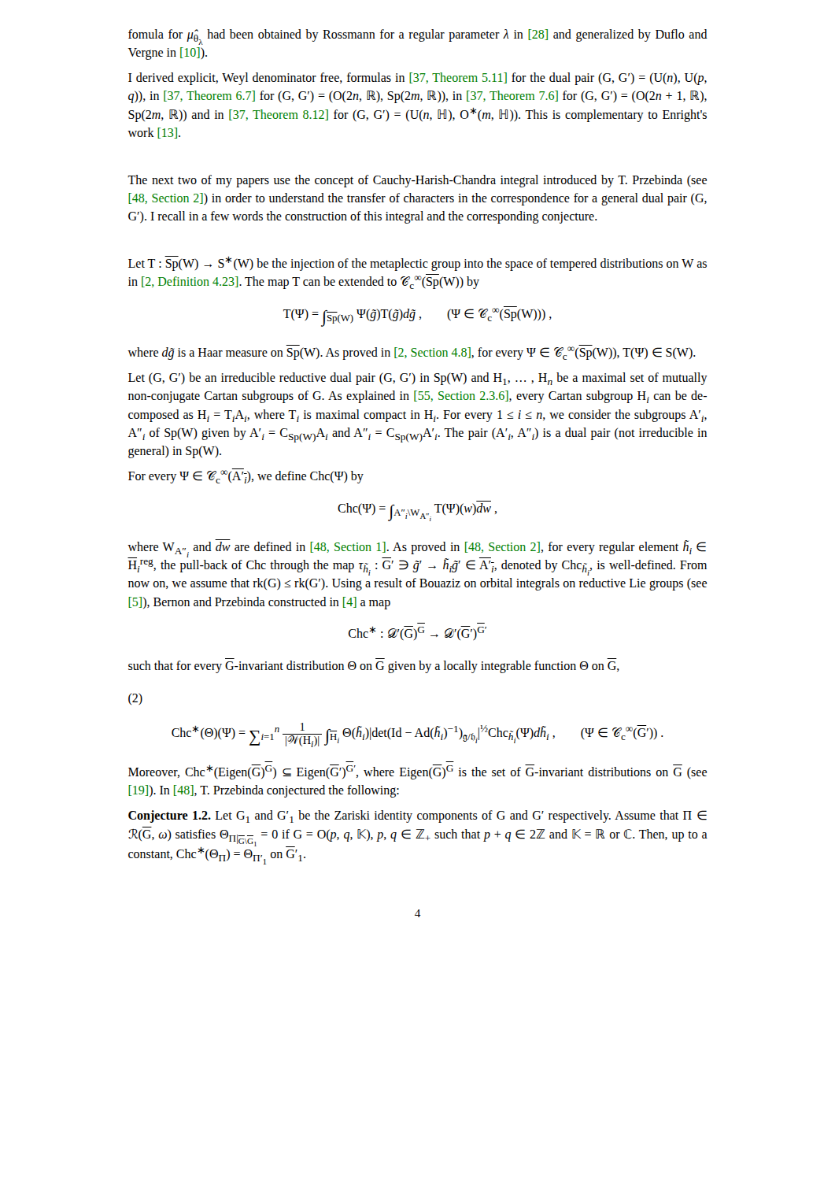fomula for μ̂θλ had been obtained by Rossmann for a regular parameter λ in [28] and generalized by Duflo and Vergne in [10]).
I derived explicit, Weyl denominator free, formulas in [37, Theorem 5.11] for the dual pair (G, G′) = (U(n), U(p, q)), in [37, Theorem 6.7] for (G, G′) = (O(2n, ℝ), Sp(2m, ℝ)), in [37, Theorem 7.6] for (G, G′) = (O(2n + 1, ℝ), Sp(2m, ℝ)) and in [37, Theorem 8.12] for (G, G′) = (U(n, ℍ), O∗(m, ℍ)). This is complementary to Enright's work [13].
The next two of my papers use the concept of Cauchy-Harish-Chandra integral introduced by T. Przebinda (see [48, Section 2]) in order to understand the transfer of characters in the correspondence for a general dual pair (G, G′). I recall in a few words the construction of this integral and the corresponding conjecture.
Let T : Sp(W) → S∗(W) be the injection of the metaplectic group into the space of tempered distributions on W as in [2, Definition 4.23]. The map T can be extended to 𝒞c∞(Sp(W)) by
T(Ψ) = ∫Sp(W) Ψ(g̃)T(g̃)dg̃ , (Ψ ∈ 𝒞c∞(Sp(W))) ,
where dg̃ is a Haar measure on Sp(W). As proved in [2, Section 4.8], for every Ψ ∈ 𝒞c∞(Sp(W)), T(Ψ) ∈ S(W).
Let (G, G′) be an irreducible reductive dual pair (G, G′) in Sp(W) and H1, … , Hn be a maximal set of mutually non-conjugate Cartan subgroups of G. As explained in [55, Section 2.3.6], every Cartan subgroup Hi can be decomposed as Hi = TiAi, where Ti is maximal compact in Hi. For every 1 ≤ i ≤ n, we consider the subgroups A′i, A″i of Sp(W) given by A′i = CSp(W)Ai and A″i = CSp(W)A′i. The pair (A′i, A″i) is a dual pair (not irreducible in general) in Sp(W).
For every Ψ ∈ 𝒞c∞(A′i), we define Chc(Ψ) by
Chc(Ψ) = ∫A″i\WA″i T(Ψ)(w)dw ,
where WA″i and dw are defined in [48, Section 1]. As proved in [48, Section 2], for every regular element h̃i ∈ Hireg, the pull-back of Chc through the map τh̃i : G′ ∋ g̃′ → h̃ig̃′ ∈ A′i, denoted by Chch̃i, is well-defined. From now on, we assume that rk(G) ≤ rk(G′). Using a result of Bouaziz on orbital integrals on reductive Lie groups (see [5]), Bernon and Przebinda constructed in [4] a map
Chc∗ : 𝒟′(G)G → 𝒟′(G′)G′
such that for every G-invariant distribution Θ on G given by a locally integrable function Θ on G,
(2)
Chc∗(Θ)(Ψ) = ∑i=1n 1|𝒲(Hi)| ∫Hi Θ(h̃i)|det(Id − Ad(h̃i)−1)𝔤/𝔥i|½Chch̃i(Ψ)dh̃i , (Ψ ∈ 𝒞c∞(G′)) .
Moreover, Chc∗(Eigen(G)G) ⊆ Eigen(G′)G′, where Eigen(G)G is the set of G-invariant distributions on G (see [19]). In [48], T. Przebinda conjectured the following:
Conjecture 1.2. Let G1 and G′1 be the Zariski identity components of G and G′ respectively. Assume that Π ∈ ℛ(G, ω) satisfies ΘΠ|G\G1 = 0 if G = O(p, q, 𝕂), p, q ∈ ℤ+ such that p + q ∈ 2ℤ and 𝕂 = ℝ or ℂ. Then, up to a constant, Chc∗(ΘΠ) = ΘΠ′1 on G′1.
4